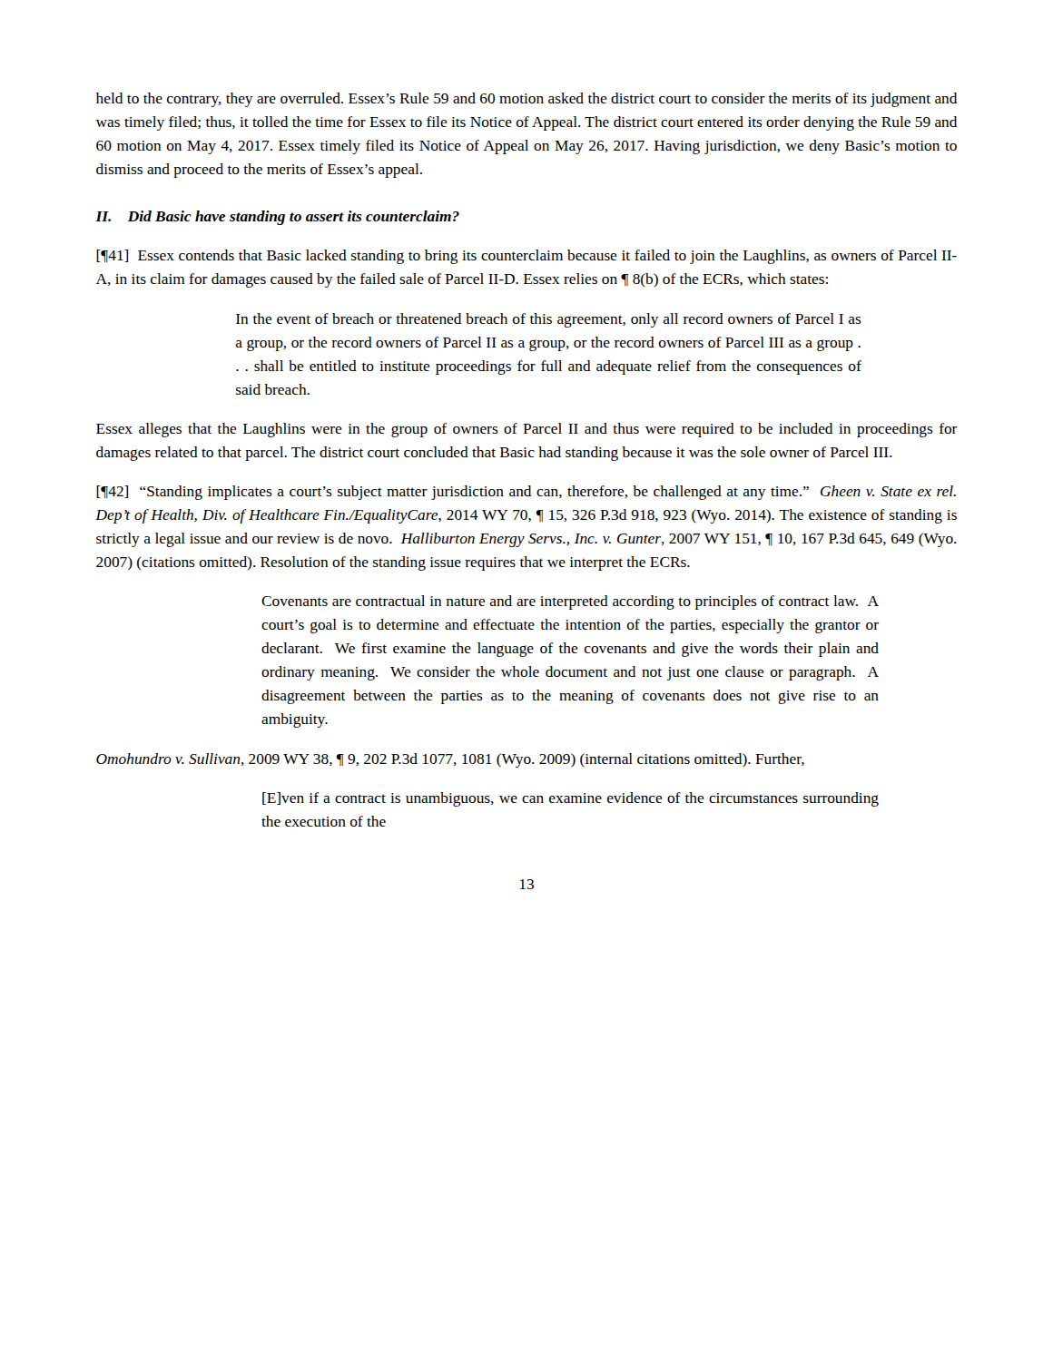held to the contrary, they are overruled. Essex’s Rule 59 and 60 motion asked the district court to consider the merits of its judgment and was timely filed; thus, it tolled the time for Essex to file its Notice of Appeal. The district court entered its order denying the Rule 59 and 60 motion on May 4, 2017. Essex timely filed its Notice of Appeal on May 26, 2017. Having jurisdiction, we deny Basic’s motion to dismiss and proceed to the merits of Essex’s appeal.
II. Did Basic have standing to assert its counterclaim?
[¶41] Essex contends that Basic lacked standing to bring its counterclaim because it failed to join the Laughlins, as owners of Parcel II-A, in its claim for damages caused by the failed sale of Parcel II-D. Essex relies on ¶ 8(b) of the ECRs, which states:
In the event of breach or threatened breach of this agreement, only all record owners of Parcel I as a group, or the record owners of Parcel II as a group, or the record owners of Parcel III as a group . . . shall be entitled to institute proceedings for full and adequate relief from the consequences of said breach.
Essex alleges that the Laughlins were in the group of owners of Parcel II and thus were required to be included in proceedings for damages related to that parcel. The district court concluded that Basic had standing because it was the sole owner of Parcel III.
[¶42] “Standing implicates a court’s subject matter jurisdiction and can, therefore, be challenged at any time.” Gheen v. State ex rel. Dep’t of Health, Div. of Healthcare Fin./EqualityCare, 2014 WY 70, ¶ 15, 326 P.3d 918, 923 (Wyo. 2014). The existence of standing is strictly a legal issue and our review is de novo. Halliburton Energy Servs., Inc. v. Gunter, 2007 WY 151, ¶ 10, 167 P.3d 645, 649 (Wyo. 2007) (citations omitted). Resolution of the standing issue requires that we interpret the ECRs.
Covenants are contractual in nature and are interpreted according to principles of contract law. A court’s goal is to determine and effectuate the intention of the parties, especially the grantor or declarant. We first examine the language of the covenants and give the words their plain and ordinary meaning. We consider the whole document and not just one clause or paragraph. A disagreement between the parties as to the meaning of covenants does not give rise to an ambiguity.
Omohundro v. Sullivan, 2009 WY 38, ¶ 9, 202 P.3d 1077, 1081 (Wyo. 2009) (internal citations omitted). Further,
[E]ven if a contract is unambiguous, we can examine evidence of the circumstances surrounding the execution of the
13